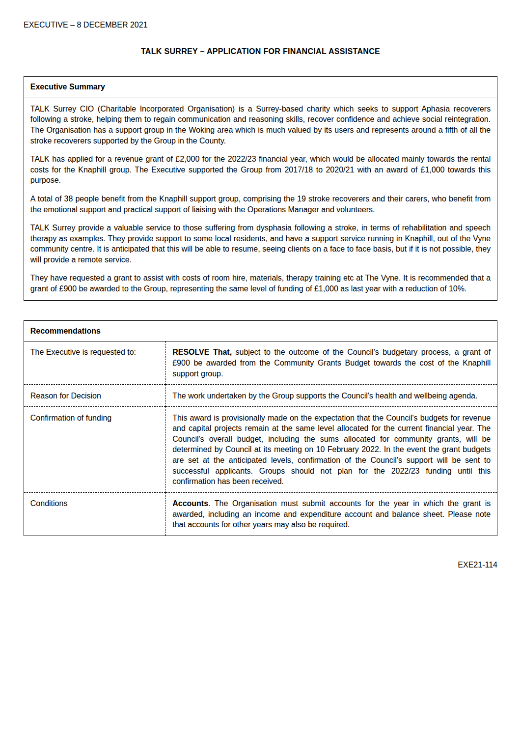EXECUTIVE – 8 DECEMBER 2021
TALK Surrey – Application for Financial Assistance
Executive Summary
TALK Surrey CIO (Charitable Incorporated Organisation) is a Surrey-based charity which seeks to support Aphasia recoverers following a stroke, helping them to regain communication and reasoning skills, recover confidence and achieve social reintegration. The Organisation has a support group in the Woking area which is much valued by its users and represents around a fifth of all the stroke recoverers supported by the Group in the County.
TALK has applied for a revenue grant of £2,000 for the 2022/23 financial year, which would be allocated mainly towards the rental costs for the Knaphill group. The Executive supported the Group from 2017/18 to 2020/21 with an award of £1,000 towards this purpose.
A total of 38 people benefit from the Knaphill support group, comprising the 19 stroke recoverers and their carers, who benefit from the emotional support and practical support of liaising with the Operations Manager and volunteers.
TALK Surrey provide a valuable service to those suffering from dysphasia following a stroke, in terms of rehabilitation and speech therapy as examples. They provide support to some local residents, and have a support service running in Knaphill, out of the Vyne community centre. It is anticipated that this will be able to resume, seeing clients on a face to face basis, but if it is not possible, they will provide a remote service.
They have requested a grant to assist with costs of room hire, materials, therapy training etc at The Vyne. It is recommended that a grant of £900 be awarded to the Group, representing the same level of funding of £1,000 as last year with a reduction of 10%.
Recommendations
| The Executive is requested to: | RESOLVE That, subject to the outcome of the Council's budgetary process, a grant of £900 be awarded from the Community Grants Budget towards the cost of the Knaphill support group. |
| Reason for Decision | The work undertaken by the Group supports the Council's health and wellbeing agenda. |
| Confirmation of funding | This award is provisionally made on the expectation that the Council's budgets for revenue and capital projects remain at the same level allocated for the current financial year. The Council's overall budget, including the sums allocated for community grants, will be determined by Council at its meeting on 10 February 2022. In the event the grant budgets are set at the anticipated levels, confirmation of the Council's support will be sent to successful applicants. Groups should not plan for the 2022/23 funding until this confirmation has been received. |
| Conditions | Accounts . The Organisation must submit accounts for the year in which the grant is awarded, including an income and expenditure account and balance sheet. Please note that accounts for other years may also be required. |
EXE21-114